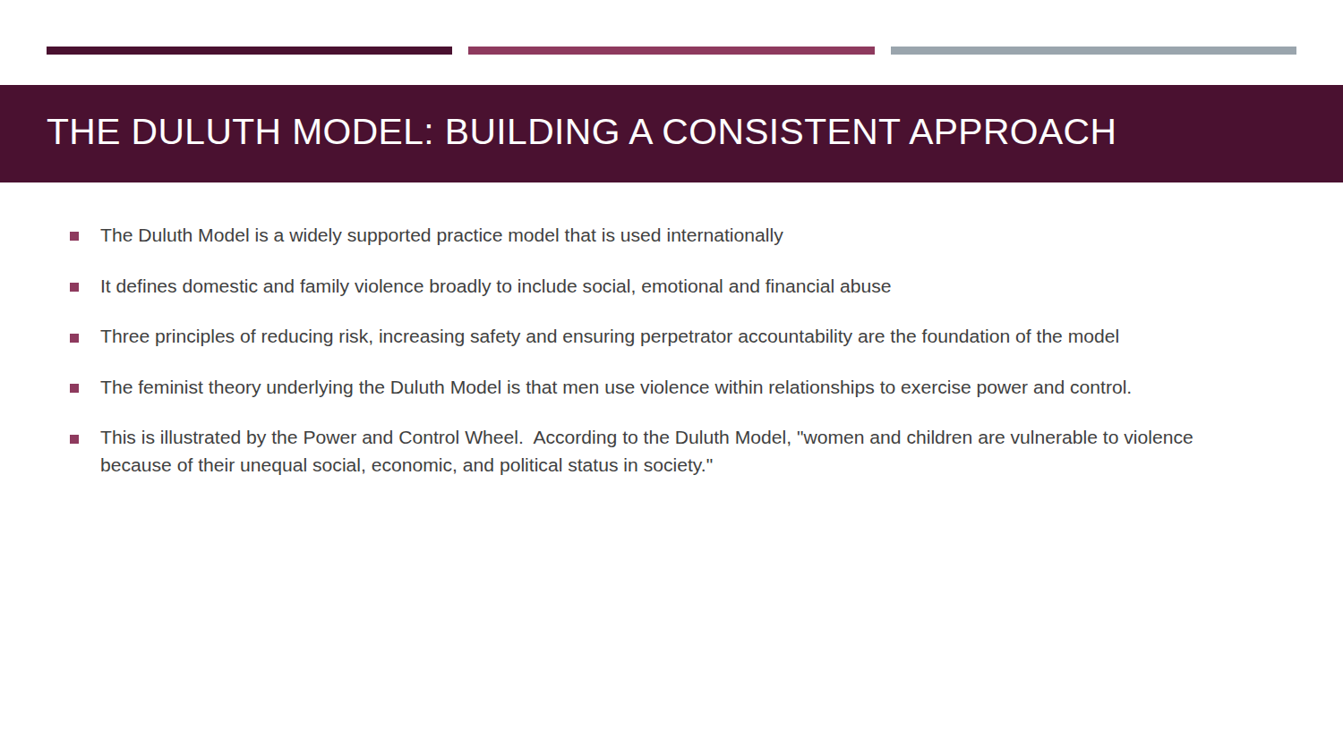The Duluth Model: Building a Consistent Approach
The Duluth Model is a widely supported practice model that is used internationally
It defines domestic and family violence broadly to include social, emotional and financial abuse
Three principles of reducing risk, increasing safety and ensuring perpetrator accountability are the foundation of the model
The feminist theory underlying the Duluth Model is that men use violence within relationships to exercise power and control.
This is illustrated by the Power and Control Wheel. According to the Duluth Model, "women and children are vulnerable to violence because of their unequal social, economic, and political status in society."